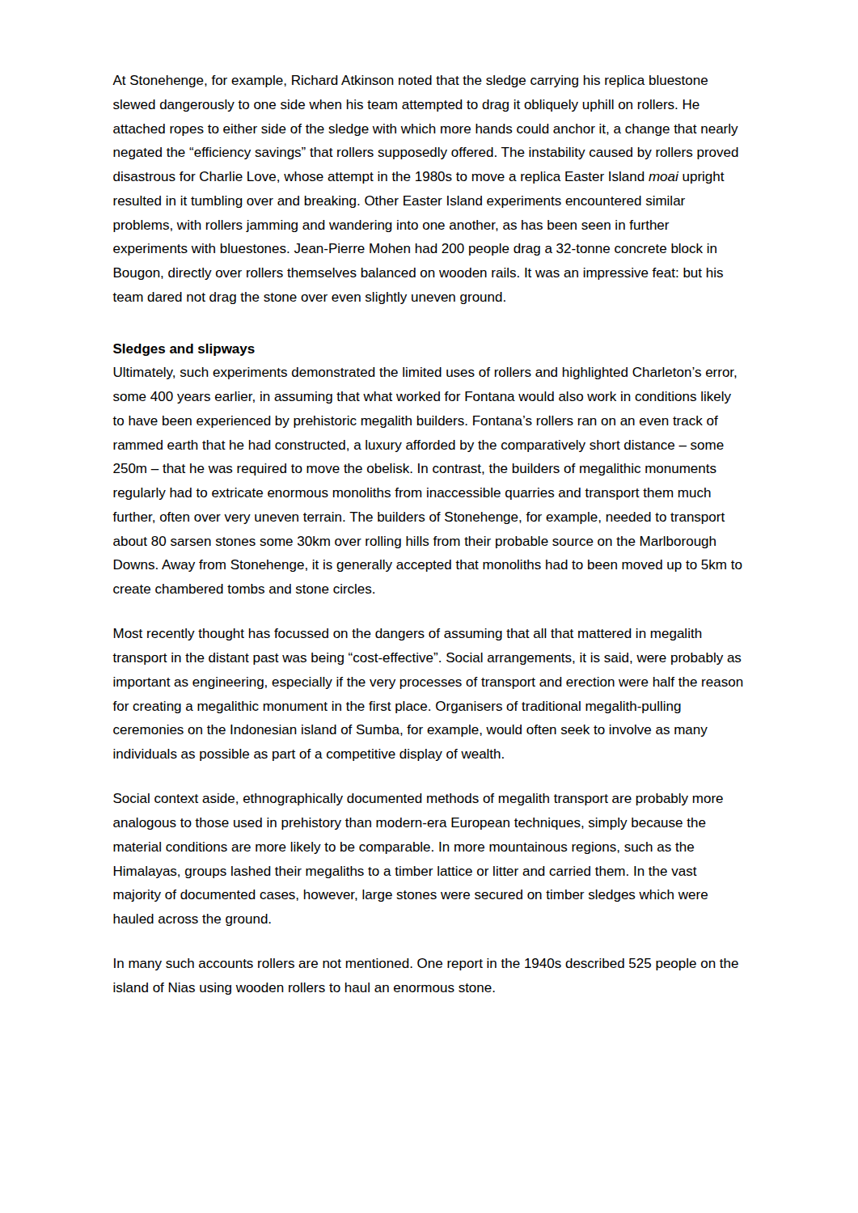At Stonehenge, for example, Richard Atkinson noted that the sledge carrying his replica bluestone slewed dangerously to one side when his team attempted to drag it obliquely uphill on rollers. He attached ropes to either side of the sledge with which more hands could anchor it, a change that nearly negated the “efficiency savings” that rollers supposedly offered. The instability caused by rollers proved disastrous for Charlie Love, whose attempt in the 1980s to move a replica Easter Island moai upright resulted in it tumbling over and breaking. Other Easter Island experiments encountered similar problems, with rollers jamming and wandering into one another, as has been seen in further experiments with bluestones. Jean-Pierre Mohen had 200 people drag a 32-tonne concrete block in Bougon, directly over rollers themselves balanced on wooden rails. It was an impressive feat: but his team dared not drag the stone over even slightly uneven ground.
Sledges and slipways
Ultimately, such experiments demonstrated the limited uses of rollers and highlighted Charleton’s error, some 400 years earlier, in assuming that what worked for Fontana would also work in conditions likely to have been experienced by prehistoric megalith builders. Fontana’s rollers ran on an even track of rammed earth that he had constructed, a luxury afforded by the comparatively short distance – some 250m – that he was required to move the obelisk. In contrast, the builders of megalithic monuments regularly had to extricate enormous monoliths from inaccessible quarries and transport them much further, often over very uneven terrain. The builders of Stonehenge, for example, needed to transport about 80 sarsen stones some 30km over rolling hills from their probable source on the Marlborough Downs. Away from Stonehenge, it is generally accepted that monoliths had to been moved up to 5km to create chambered tombs and stone circles.
Most recently thought has focussed on the dangers of assuming that all that mattered in megalith transport in the distant past was being “cost-effective”. Social arrangements, it is said, were probably as important as engineering, especially if the very processes of transport and erection were half the reason for creating a megalithic monument in the first place. Organisers of traditional megalith-pulling ceremonies on the Indonesian island of Sumba, for example, would often seek to involve as many individuals as possible as part of a competitive display of wealth.
Social context aside, ethnographically documented methods of megalith transport are probably more analogous to those used in prehistory than modern-era European techniques, simply because the material conditions are more likely to be comparable. In more mountainous regions, such as the Himalayas, groups lashed their megaliths to a timber lattice or litter and carried them. In the vast majority of documented cases, however, large stones were secured on timber sledges which were hauled across the ground.
In many such accounts rollers are not mentioned. One report in the 1940s described 525 people on the island of Nias using wooden rollers to haul an enormous stone.